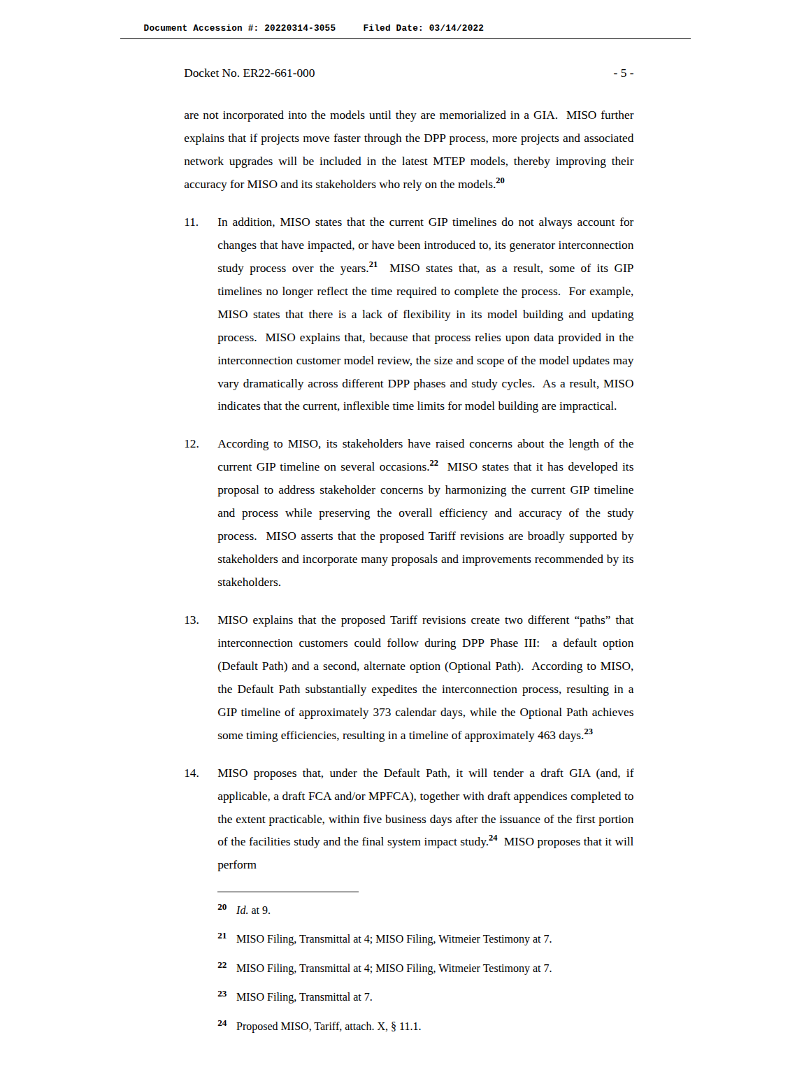Document Accession #: 20220314-3055 Filed Date: 03/14/2022
Docket No. ER22-661-000 - 5 -
are not incorporated into the models until they are memorialized in a GIA. MISO further explains that if projects move faster through the DPP process, more projects and associated network upgrades will be included in the latest MTEP models, thereby improving their accuracy for MISO and its stakeholders who rely on the models.20
11. In addition, MISO states that the current GIP timelines do not always account for changes that have impacted, or have been introduced to, its generator interconnection study process over the years.21 MISO states that, as a result, some of its GIP timelines no longer reflect the time required to complete the process. For example, MISO states that there is a lack of flexibility in its model building and updating process. MISO explains that, because that process relies upon data provided in the interconnection customer model review, the size and scope of the model updates may vary dramatically across different DPP phases and study cycles. As a result, MISO indicates that the current, inflexible time limits for model building are impractical.
12. According to MISO, its stakeholders have raised concerns about the length of the current GIP timeline on several occasions.22 MISO states that it has developed its proposal to address stakeholder concerns by harmonizing the current GIP timeline and process while preserving the overall efficiency and accuracy of the study process. MISO asserts that the proposed Tariff revisions are broadly supported by stakeholders and incorporate many proposals and improvements recommended by its stakeholders.
13. MISO explains that the proposed Tariff revisions create two different “paths” that interconnection customers could follow during DPP Phase III: a default option (Default Path) and a second, alternate option (Optional Path). According to MISO, the Default Path substantially expedites the interconnection process, resulting in a GIP timeline of approximately 373 calendar days, while the Optional Path achieves some timing efficiencies, resulting in a timeline of approximately 463 days.23
14. MISO proposes that, under the Default Path, it will tender a draft GIA (and, if applicable, a draft FCA and/or MPFCA), together with draft appendices completed to the extent practicable, within five business days after the issuance of the first portion of the facilities study and the final system impact study.24 MISO proposes that it will perform
20 Id. at 9.
21 MISO Filing, Transmittal at 4; MISO Filing, Witmeier Testimony at 7.
22 MISO Filing, Transmittal at 4; MISO Filing, Witmeier Testimony at 7.
23 MISO Filing, Transmittal at 7.
24 Proposed MISO, Tariff, attach. X, § 11.1.